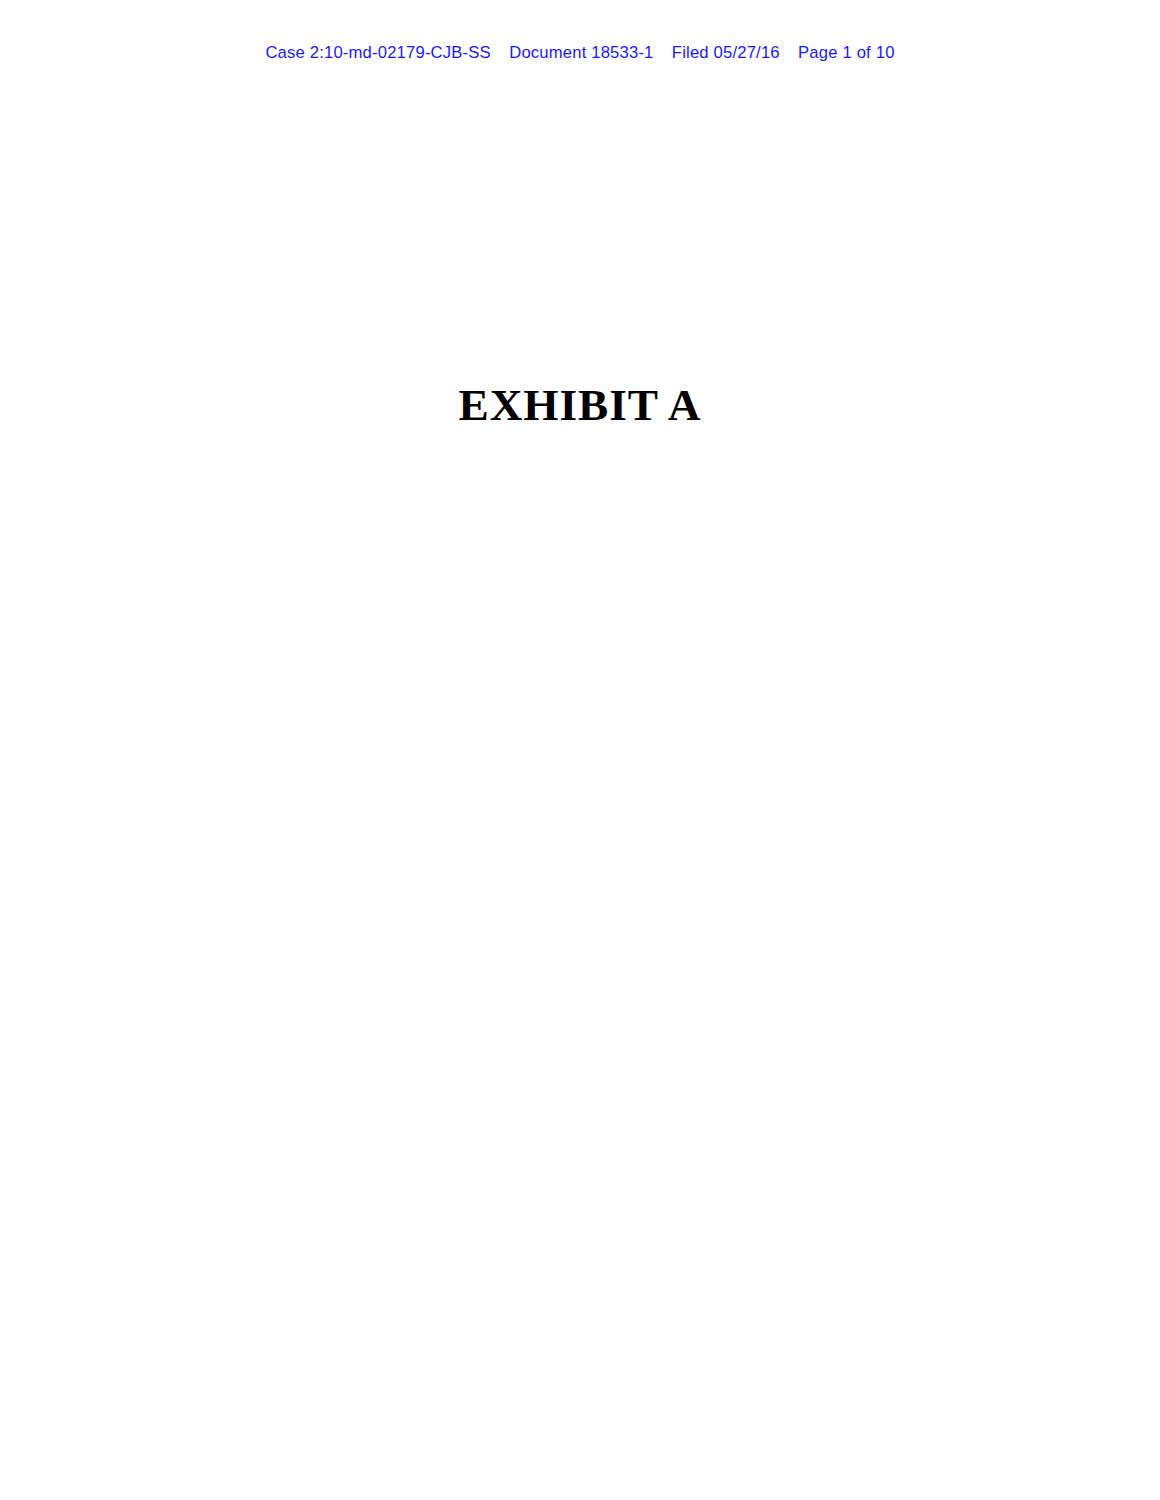Case 2:10-md-02179-CJB-SS Document 18533-1 Filed 05/27/16 Page 1 of 10
EXHIBIT A